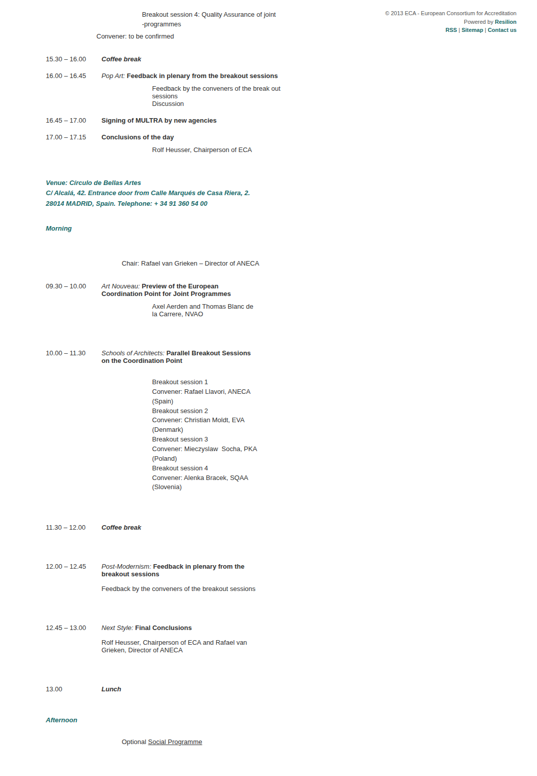© 2013 ECA - European Consortium for Accreditation
Powered by Resilion
RSS | Sitemap | Contact us
Breakout session 4: Quality Assurance of joint
-programmes
Convener: to be confirmed
| 15.30 – 16.00 | Coffee break |
| 16.00 – 16.45 | Pop Art: Feedback in plenary from the breakout sessions Feedback by the conveners of the break out sessions Discussion |
| 16.45 – 17.00 | Signing of MULTRA by new agencies |
| 17.00 – 17.15 | Conclusions of the day Rolf Heusser, Chairperson of ECA |
Venue: Círculo de Bellas Artes
C/ Alcalá, 42. Entrance door from Calle Marqués de Casa Riera, 2.
28014 MADRID, Spain. Telephone: + 34 91 360 54 00
Morning
Chair: Rafael van Grieken – Director of ANECA
| 09.30 – 10.00 | Art Nouveau: Preview of the European Coordination Point for Joint Programmes Axel Aerden and Thomas Blanc de la Carrere, NVAO |
| 10.00 – 11.30 | Schools of Architects: Parallel Breakout Sessions on the Coordination Point Breakout session 1 Convener: Rafael Llavori, ANECA (Spain) Breakout session 2 Convener: Christian Moldt, EVA (Denmark) Breakout session 3 Convener: Mieczyslaw Socha, PKA (Poland) Breakout session 4 Convener: Alenka Bracek, SQAA (Slovenia) |
| 11.30 – 12.00 | Coffee break |
| 12.00 – 12.45 | Post-Modernism: Feedback in plenary from the breakout sessions Feedback by the conveners of the breakout sessions |
| 12.45 – 13.00 | Next Style: Final Conclusions Rolf Heusser, Chairperson of ECA and Rafael van Grieken, Director of ANECA |
| 13.00 | Lunch |
Afternoon
Optional Social Programme